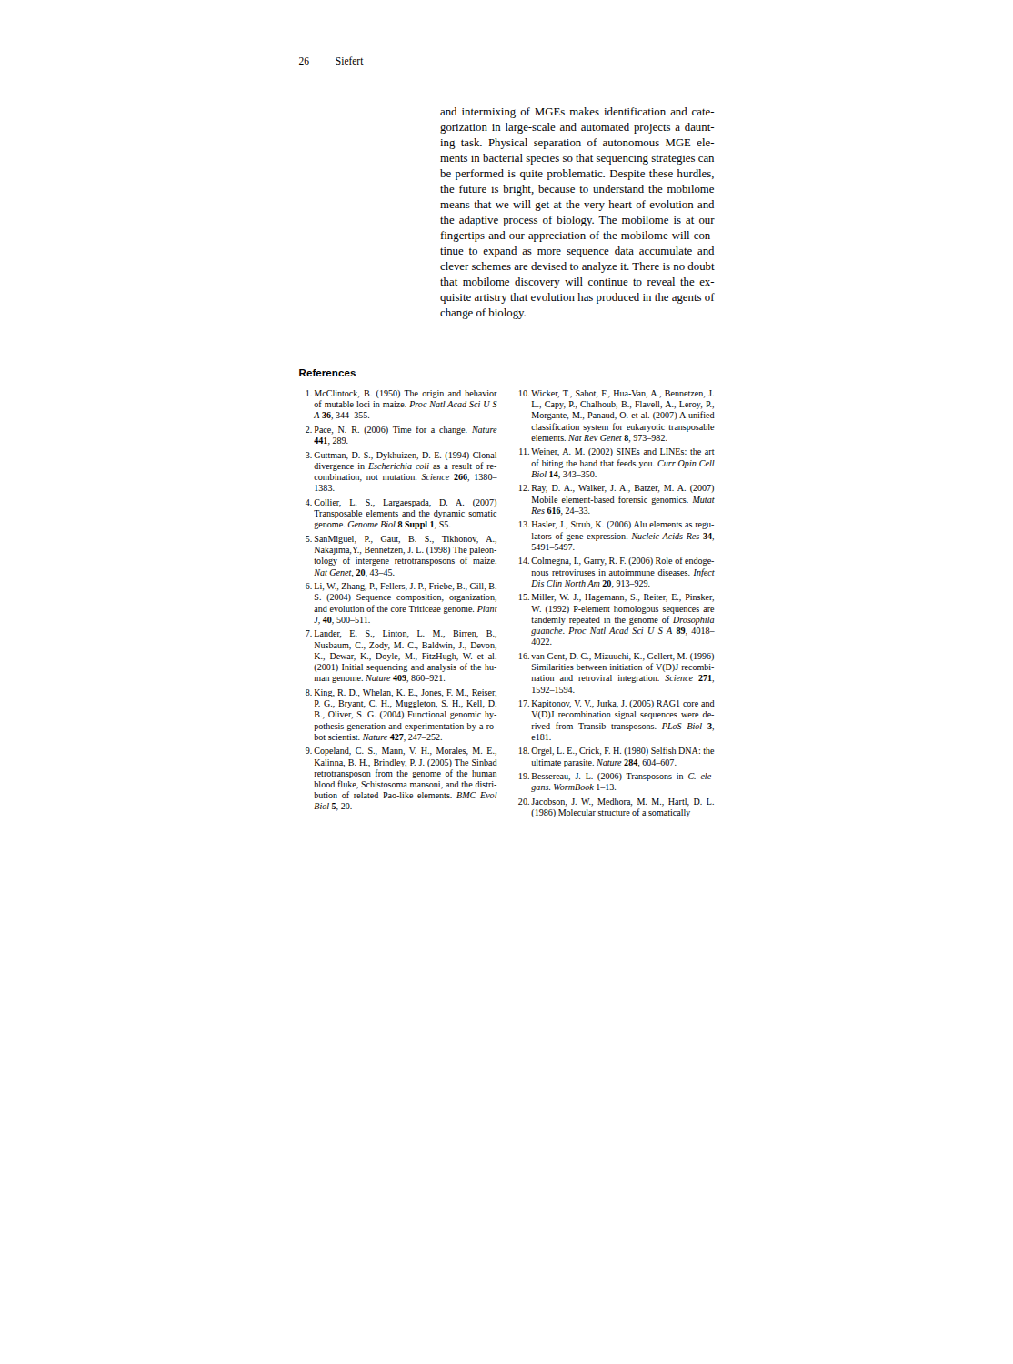26 Siefert
and intermixing of MGEs makes identification and categorization in large-scale and automated projects a daunting task. Physical separation of autonomous MGE elements in bacterial species so that sequencing strategies can be performed is quite problematic. Despite these hurdles, the future is bright, because to understand the mobilome means that we will get at the very heart of evolution and the adaptive process of biology. The mobilome is at our fingertips and our appreciation of the mobilome will continue to expand as more sequence data accumulate and clever schemes are devised to analyze it. There is no doubt that mobilome discovery will continue to reveal the exquisite artistry that evolution has produced in the agents of change of biology.
References
1. McClintock, B. (1950) The origin and behavior of mutable loci in maize. Proc Natl Acad Sci U S A 36, 344–355.
2. Pace, N. R. (2006) Time for a change. Nature 441, 289.
3. Guttman, D. S., Dykhuizen, D. E. (1994) Clonal divergence in Escherichia coli as a result of recombination, not mutation. Science 266, 1380–1383.
4. Collier, L. S., Largaespada, D. A. (2007) Transposable elements and the dynamic somatic genome. Genome Biol 8 Suppl 1, S5.
5. SanMiguel, P., Gaut, B. S., Tikhonov, A., Nakajima,Y., Bennetzen, J. L. (1998) The paleontology of intergene retrotransposons of maize. Nat Genet, 20, 43–45.
6. Li, W., Zhang, P., Fellers, J. P., Friebe, B., Gill, B. S. (2004) Sequence composition, organization, and evolution of the core Triticeae genome. Plant J, 40, 500–511.
7. Lander, E. S., Linton, L. M., Birren, B., Nusbaum, C., Zody, M. C., Baldwin, J., Devon, K., Dewar, K., Doyle, M., FitzHugh, W. et al. (2001) Initial sequencing and analysis of the human genome. Nature 409, 860–921.
8. King, R. D., Whelan, K. E., Jones, F. M., Reiser, P. G., Bryant, C. H., Muggleton, S. H., Kell, D. B., Oliver, S. G. (2004) Functional genomic hypothesis generation and experimentation by a robot scientist. Nature 427, 247–252.
9. Copeland, C. S., Mann, V. H., Morales, M. E., Kalinna, B. H., Brindley, P. J. (2005) The Sinbad retrotransposon from the genome of the human blood fluke, Schistosoma mansoni, and the distribution of related Pao-like elements. BMC Evol Biol 5, 20.
10. Wicker, T., Sabot, F., Hua-Van, A., Bennetzen, J. L., Capy, P., Chalhoub, B., Flavell, A., Leroy, P., Morgante, M., Panaud, O. et al. (2007) A unified classification system for eukaryotic transposable elements. Nat Rev Genet 8, 973–982.
11. Weiner, A. M. (2002) SINEs and LINEs: the art of biting the hand that feeds you. Curr Opin Cell Biol 14, 343–350.
12. Ray, D. A., Walker, J. A., Batzer, M. A. (2007) Mobile element-based forensic genomics. Mutat Res 616, 24–33.
13. Hasler, J., Strub, K. (2006) Alu elements as regulators of gene expression. Nucleic Acids Res 34, 5491–5497.
14. Colmegna, I., Garry, R. F. (2006) Role of endogenous retroviruses in autoimmune diseases. Infect Dis Clin North Am 20, 913–929.
15. Miller, W. J., Hagemann, S., Reiter, E., Pinsker, W. (1992) P-element homologous sequences are tandemly repeated in the genome of Drosophila guanche. Proc Natl Acad Sci U S A 89, 4018–4022.
16. van Gent, D. C., Mizuuchi, K., Gellert, M. (1996) Similarities between initiation of V(D)J recombination and retroviral integration. Science 271, 1592–1594.
17. Kapitonov, V. V., Jurka, J. (2005) RAG1 core and V(D)J recombination signal sequences were derived from Transib transposons. PLoS Biol 3, e181.
18. Orgel, L. E., Crick, F. H. (1980) Selfish DNA: the ultimate parasite. Nature 284, 604–607.
19. Bessereau, J. L. (2006) Transposons in C. elegans. WormBook 1–13.
20. Jacobson, J. W., Medhora, M. M., Hartl, D. L. (1986) Molecular structure of a somatically